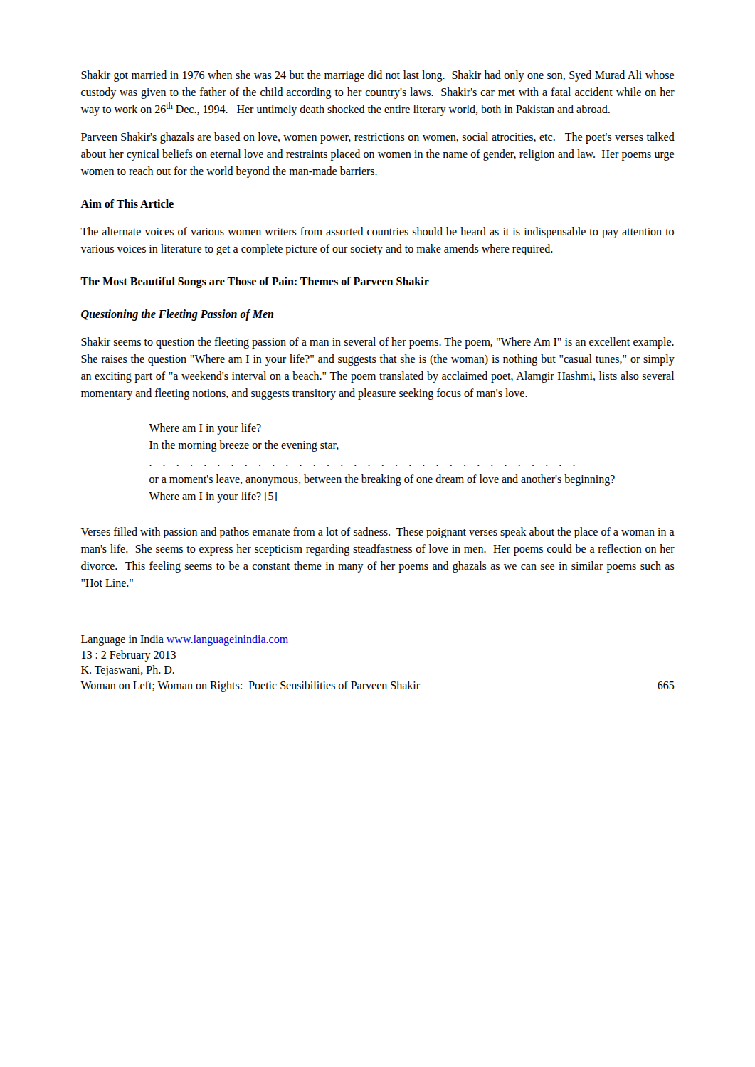Shakir got married in 1976 when she was 24 but the marriage did not last long. Shakir had only one son, Syed Murad Ali whose custody was given to the father of the child according to her country's laws. Shakir's car met with a fatal accident while on her way to work on 26th Dec., 1994. Her untimely death shocked the entire literary world, both in Pakistan and abroad.
Parveen Shakir's ghazals are based on love, women power, restrictions on women, social atrocities, etc. The poet's verses talked about her cynical beliefs on eternal love and restraints placed on women in the name of gender, religion and law. Her poems urge women to reach out for the world beyond the man-made barriers.
Aim of This Article
The alternate voices of various women writers from assorted countries should be heard as it is indispensable to pay attention to various voices in literature to get a complete picture of our society and to make amends where required.
The Most Beautiful Songs are Those of Pain: Themes of Parveen Shakir
Questioning the Fleeting Passion of Men
Shakir seems to question the fleeting passion of a man in several of her poems. The poem, "Where Am I" is an excellent example. She raises the question "Where am I in your life?" and suggests that she is (the woman) is nothing but "casual tunes," or simply an exciting part of "a weekend's interval on a beach." The poem translated by acclaimed poet, Alamgir Hashmi, lists also several momentary and fleeting notions, and suggests transitory and pleasure seeking focus of man's love.
Where am I in your life?
In the morning breeze or the evening star,
. . . . . . . . . . . . . . . . . . . . . . . . . . . . . . . .
or a moment's leave, anonymous, between the breaking of one dream of love and another's beginning?
Where am I in your life? [5]
Verses filled with passion and pathos emanate from a lot of sadness. These poignant verses speak about the place of a woman in a man's life. She seems to express her scepticism regarding steadfastness of love in men. Her poems could be a reflection on her divorce. This feeling seems to be a constant theme in many of her poems and ghazals as we can see in similar poems such as "Hot Line."
Language in India www.languageinindia.com
13 : 2 February 2013
K. Tejaswani, Ph. D.
Woman on Left; Woman on Rights: Poetic Sensibilities of Parveen Shakir 665